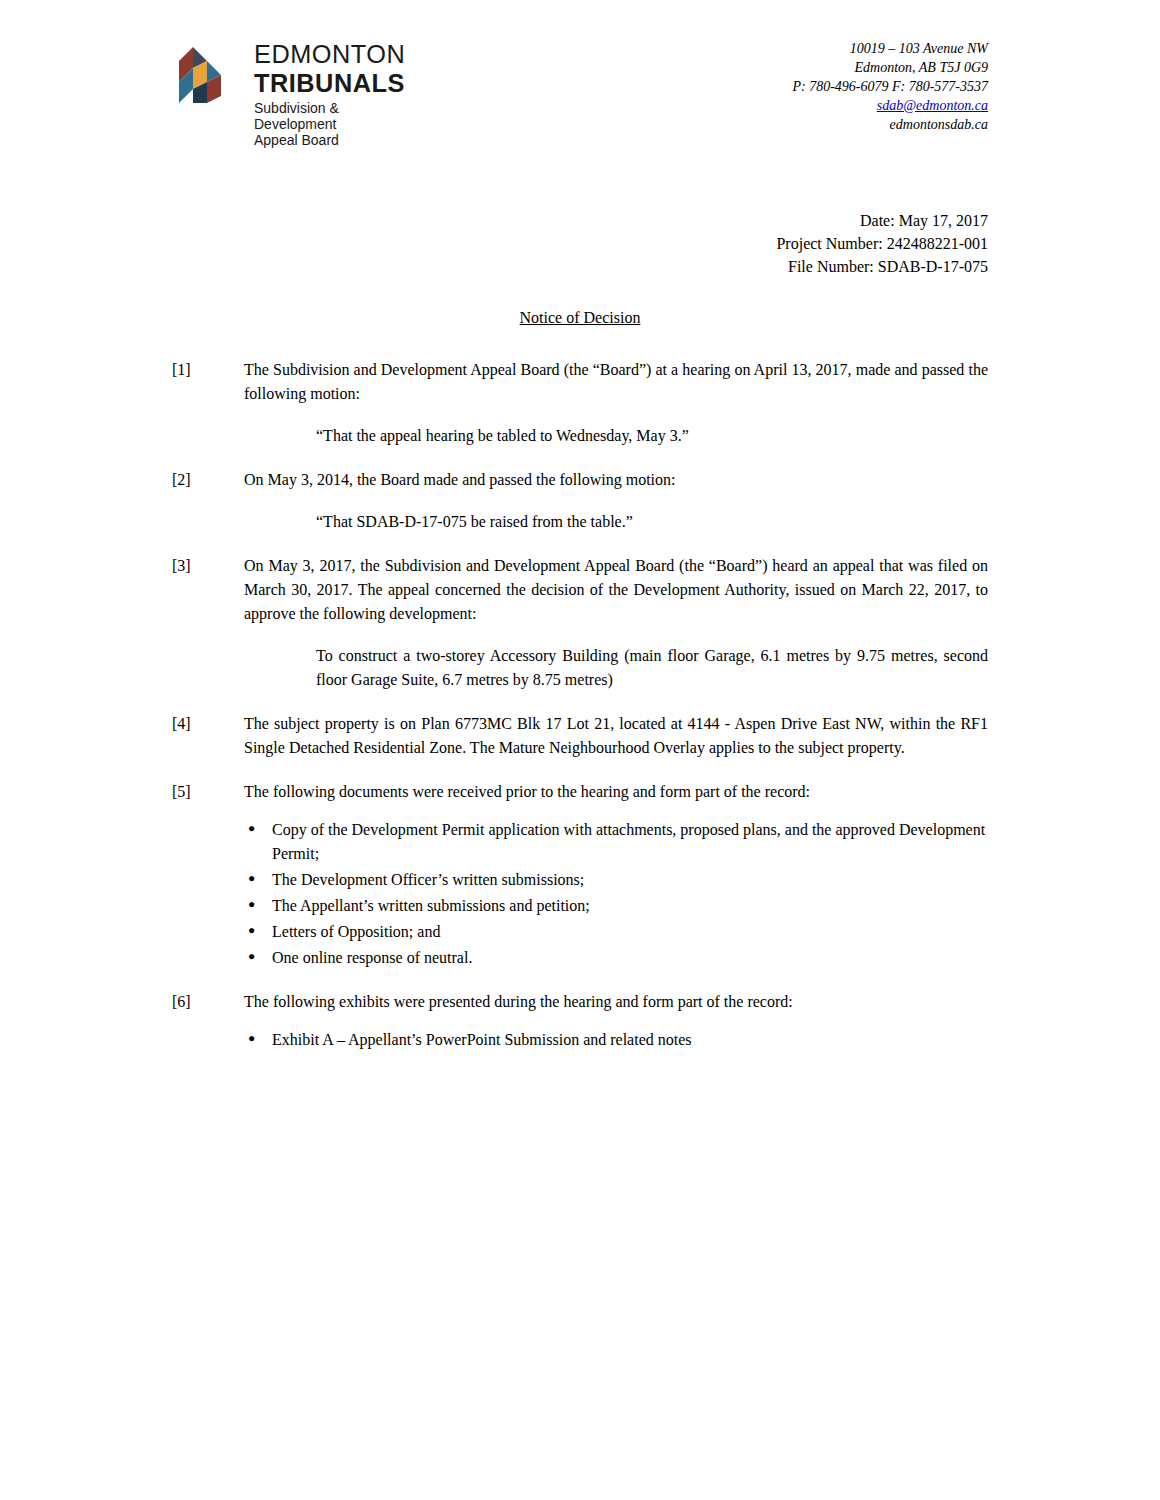EDMONTON
TRIBUNALS
Subdivision &
Development
Appeal Board
10019 – 103 Avenue NW
Edmonton, AB T5J 0G9
P: 780-496-6079 F: 780-577-3537
sdab@edmonton.ca
edmontonsdab.ca
Date: May 17, 2017
Project Number: 242488221-001
File Number: SDAB-D-17-075
Notice of Decision
The Subdivision and Development Appeal Board (the “Board”) at a hearing on April 13, 2017, made and passed the following motion:
“That the appeal hearing be tabled to Wednesday, May 3.”
On May 3, 2014, the Board made and passed the following motion:
“That SDAB-D-17-075 be raised from the table.”
On May 3, 2017, the Subdivision and Development Appeal Board (the “Board”) heard an appeal that was filed on March 30, 2017. The appeal concerned the decision of the Development Authority, issued on March 22, 2017, to approve the following development:
To construct a two-storey Accessory Building (main floor Garage, 6.1 metres by 9.75 metres, second floor Garage Suite, 6.7 metres by 8.75 metres)
The subject property is on Plan 6773MC Blk 17 Lot 21, located at 4144 - Aspen Drive East NW, within the RF1 Single Detached Residential Zone. The Mature Neighbourhood Overlay applies to the subject property.
The following documents were received prior to the hearing and form part of the record:
Copy of the Development Permit application with attachments, proposed plans, and the approved Development Permit;
The Development Officer’s written submissions;
The Appellant’s written submissions and petition;
Letters of Opposition; and
One online response of neutral.
The following exhibits were presented during the hearing and form part of the record:
Exhibit A – Appellant’s PowerPoint Submission and related notes